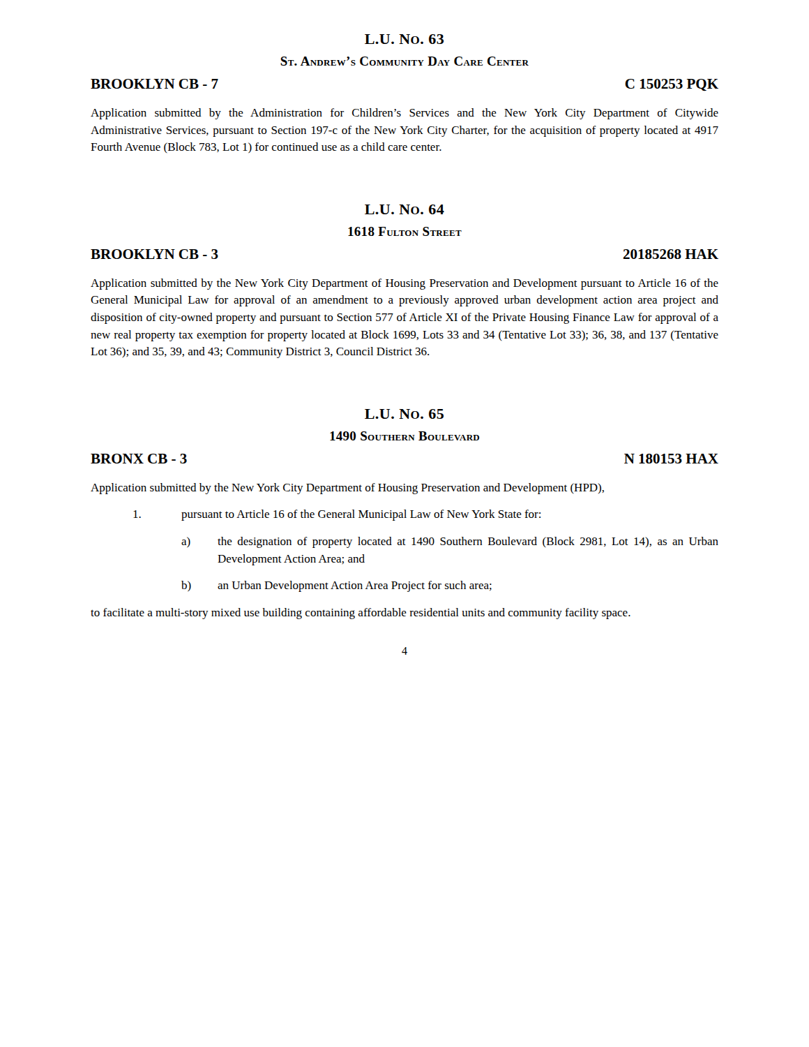L.U. NO. 63
St. Andrew’s Community Day Care Center
BROOKLYN CB - 7 C 150253 PQK
Application submitted by the Administration for Children’s Services and the New York City Department of Citywide Administrative Services, pursuant to Section 197-c of the New York City Charter, for the acquisition of property located at 4917 Fourth Avenue (Block 783, Lot 1) for continued use as a child care center.
L.U. NO. 64
1618 Fulton Street
BROOKLYN CB - 3 20185268 HAK
Application submitted by the New York City Department of Housing Preservation and Development pursuant to Article 16 of the General Municipal Law for approval of an amendment to a previously approved urban development action area project and disposition of city-owned property and pursuant to Section 577 of Article XI of the Private Housing Finance Law for approval of a new real property tax exemption for property located at Block 1699, Lots 33 and 34 (Tentative Lot 33); 36, 38, and 137 (Tentative Lot 36); and 35, 39, and 43; Community District 3, Council District 36.
L.U. NO. 65
1490 Southern Boulevard
BRONX CB - 3 N 180153 HAX
Application submitted by the New York City Department of Housing Preservation and Development (HPD),
1. pursuant to Article 16 of the General Municipal Law of New York State for:
a) the designation of property located at 1490 Southern Boulevard (Block 2981, Lot 14), as an Urban Development Action Area; and
b) an Urban Development Action Area Project for such area;
to facilitate a multi-story mixed use building containing affordable residential units and community facility space.
4